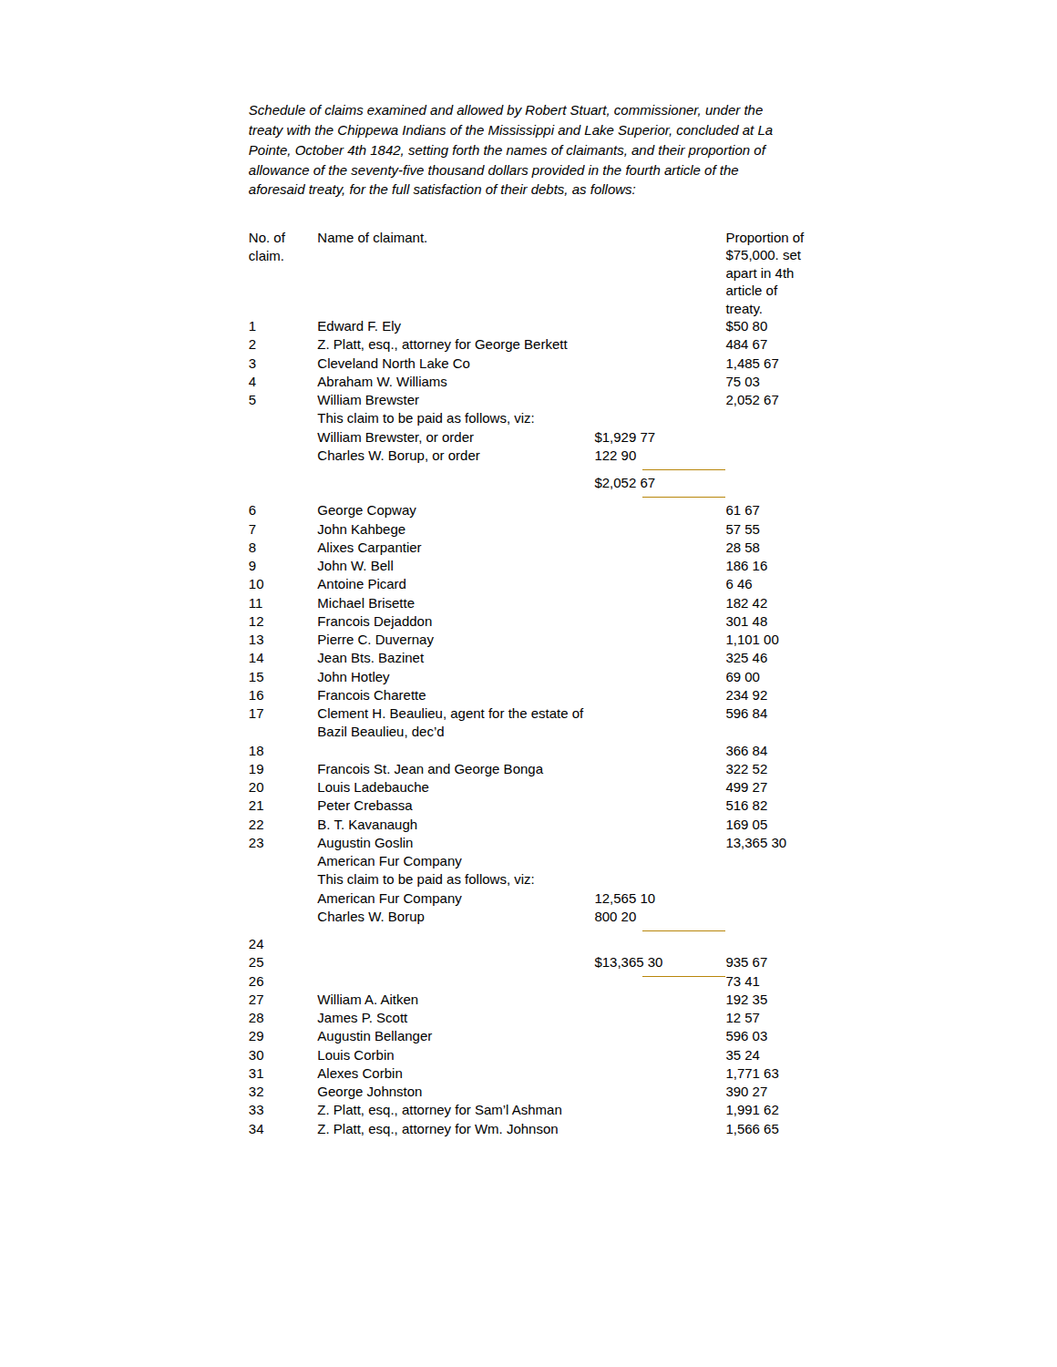Schedule of claims examined and allowed by Robert Stuart, commissioner, under the treaty with the Chippewa Indians of the Mississippi and Lake Superior, concluded at La Pointe, October 4th 1842, setting forth the names of claimants, and their proportion of allowance of the seventy-five thousand dollars provided in the fourth article of the aforesaid treaty, for the full satisfaction of their debts, as follows:
| No. of claim. | Name of claimant. | | Proportion of $75,000. set apart in 4th article of treaty. |
| --- | --- | --- | --- |
| 1 | Edward F. Ely | | $50 80 |
| 2 | Z. Platt, esq., attorney for George Berkett | | 484 67 |
| 3 | Cleveland North Lake Co | | 1,485 67 |
| 4 | Abraham W. Williams | | 75 03 |
| 5 | William Brewster | | 2,052 67 |
| | This claim to be paid as follows, viz: | | |
| | William Brewster, or order | $1,929 77 | |
| | Charles W. Borup, or order | 122 90 | |
| | | $2,052 67 | |
| 6 | George Copway | | 61 67 |
| 7 | John Kahbege | | 57 55 |
| 8 | Alixes Carpantier | | 28 58 |
| 9 | John W. Bell | | 186 16 |
| 10 | Antoine Picard | | 6 46 |
| 11 | Michael Brisette | | 182 42 |
| 12 | Francois Dejaddon | | 301 48 |
| 13 | Pierre C. Duvernay | | 1,101 00 |
| 14 | Jean Bts. Bazinet | | 325 46 |
| 15 | John Hotley | | 69 00 |
| 16 | Francois Charette | | 234 92 |
| 17 | Clement H. Beaulieu, agent for the estate of Bazil Beaulieu, dec’d | | 596 84 |
| 18 | | | 366 84 |
| 19 | Francois St. Jean and George Bonga | | 322 52 |
| 20 | Louis Ladebauche | | 499 27 |
| 21 | Peter Crebassa | | 516 82 |
| 22 | B. T. Kavanaugh | | 169 05 |
| 23 | Augustin Goslin | | 13,365 30 |
| | American Fur Company | | |
| | This claim to be paid as follows, viz: | | |
| | American Fur Company | 12,565 10 | |
| | Charles W. Borup | 800 20 | |
| 24 | | | |
| 25 | | $13,365 30 | 935 67 |
| 26 | | | 73 41 |
| 27 | William A. Aitken | | 192 35 |
| 28 | James P. Scott | | 12 57 |
| 29 | Augustin Bellanger | | 596 03 |
| 30 | Louis Corbin | | 35 24 |
| 31 | Alexes Corbin | | 1,771 63 |
| 32 | George Johnston | | 390 27 |
| 33 | Z. Platt, esq., attorney for Sam’l Ashman | | 1,991 62 |
| 34 | Z. Platt, esq., attorney for Wm. Johnson | | 1,566 65 |